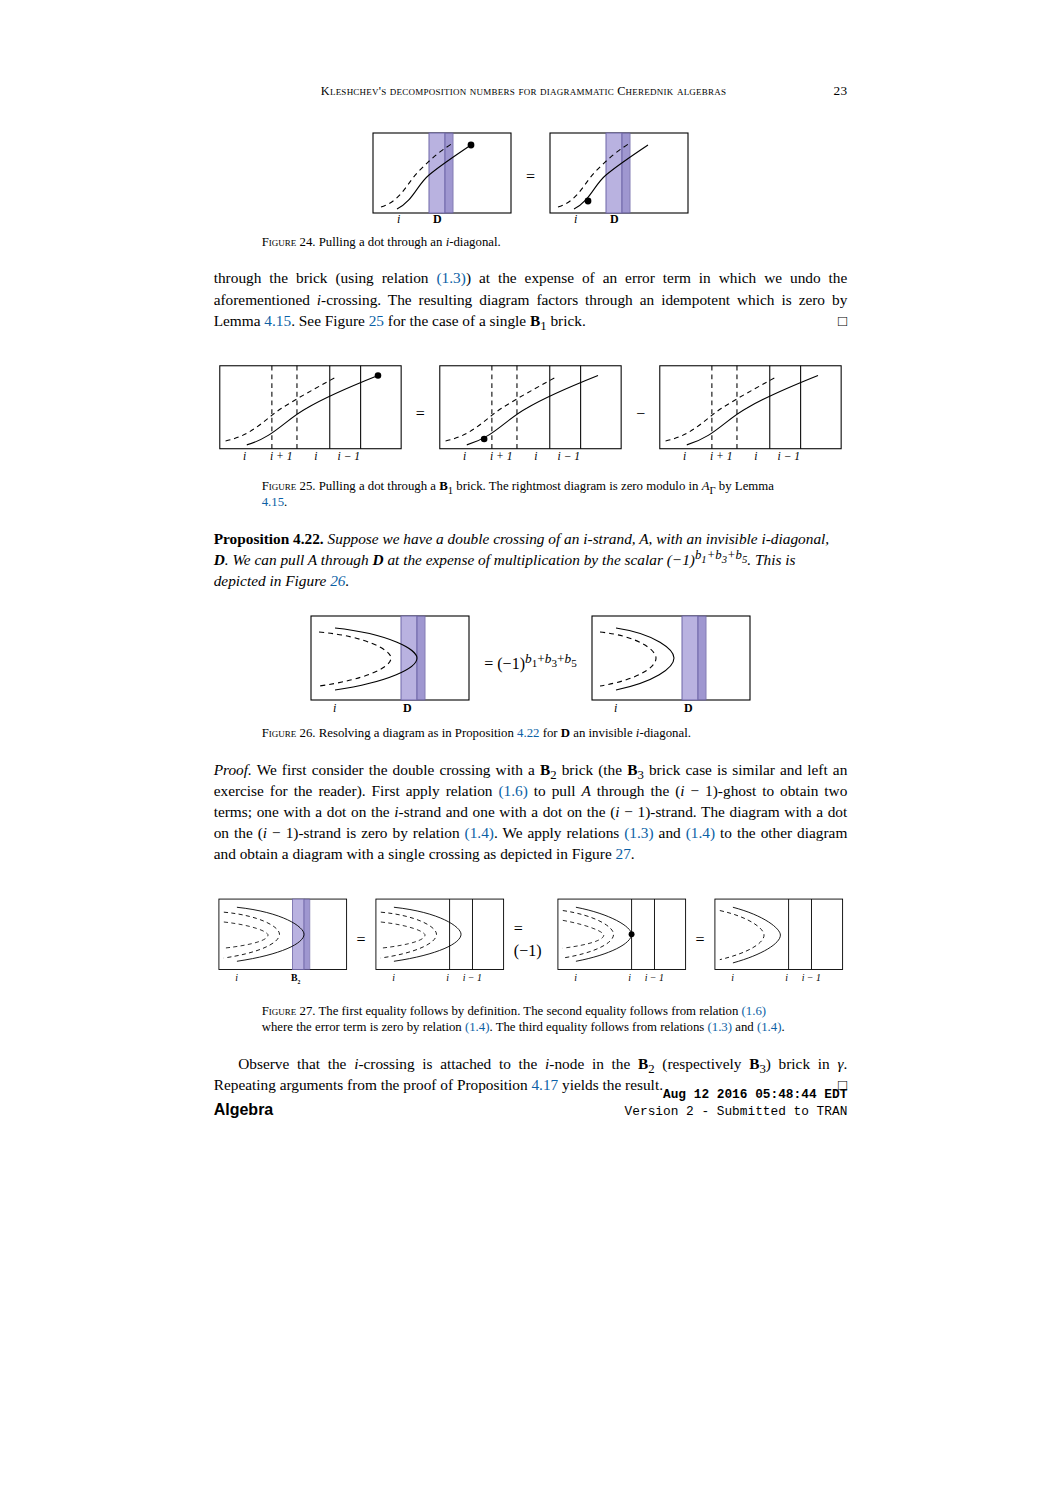Kleshchev's decomposition numbers for diagrammatic Cherednik algebras
23
i D = i D
Figure 24. Pulling a dot through an i-diagonal.
through the brick (using relation (1.3)) at the expense of an error term in which we undo the aforementioned i-crossing. The resulting diagram factors through an idempotent which is zero by Lemma 4.15. See Figure 25 for the case of a single B1 brick. □
i i + 1 i i − 1 = i i + 1 i i − 1 − i i + 1 i i − 1
Figure 25. Pulling a dot through a B1 brick. The rightmost diagram is zero modulo in AΓ by Lemma 4.15.
Proposition 4.22. Suppose we have a double crossing of an i-strand, A, with an invisible i-diagonal, D. We can pull A through D at the expense of multiplication by the scalar (−1)b1+b3+b5. This is depicted in Figure 26.
i D = (−1)b1+b3+b5 i D
Figure 26. Resolving a diagram as in Proposition 4.22 for D an invisible i-diagonal.
Proof. We first consider the double crossing with a B2 brick (the B3 brick case is similar and left an exercise for the reader). First apply relation (1.6) to pull A through the (i − 1)-ghost to obtain two terms; one with a dot on the i-strand and one with a dot on the (i − 1)-strand. The diagram with a dot on the (i − 1)-strand is zero by relation (1.4). We apply relations (1.3) and (1.4) to the other diagram and obtain a diagram with a single crossing as depicted in Figure 27.
i B2 = i i i − 1 = (−1) i i i − 1 = i i i − 1
Figure 27. The first equality follows by definition. The second equality follows from relation (1.6) where the error term is zero by relation (1.4). The third equality follows from relations (1.3) and (1.4).
Observe that the i-crossing is attached to the i-node in the B2 (respectively B3) brick in γ. Repeating arguments from the proof of Proposition 4.17 yields the result. □
Algebra
Aug 12 2016 05:48:44 EDT
Version 2 - Submitted to TRAN